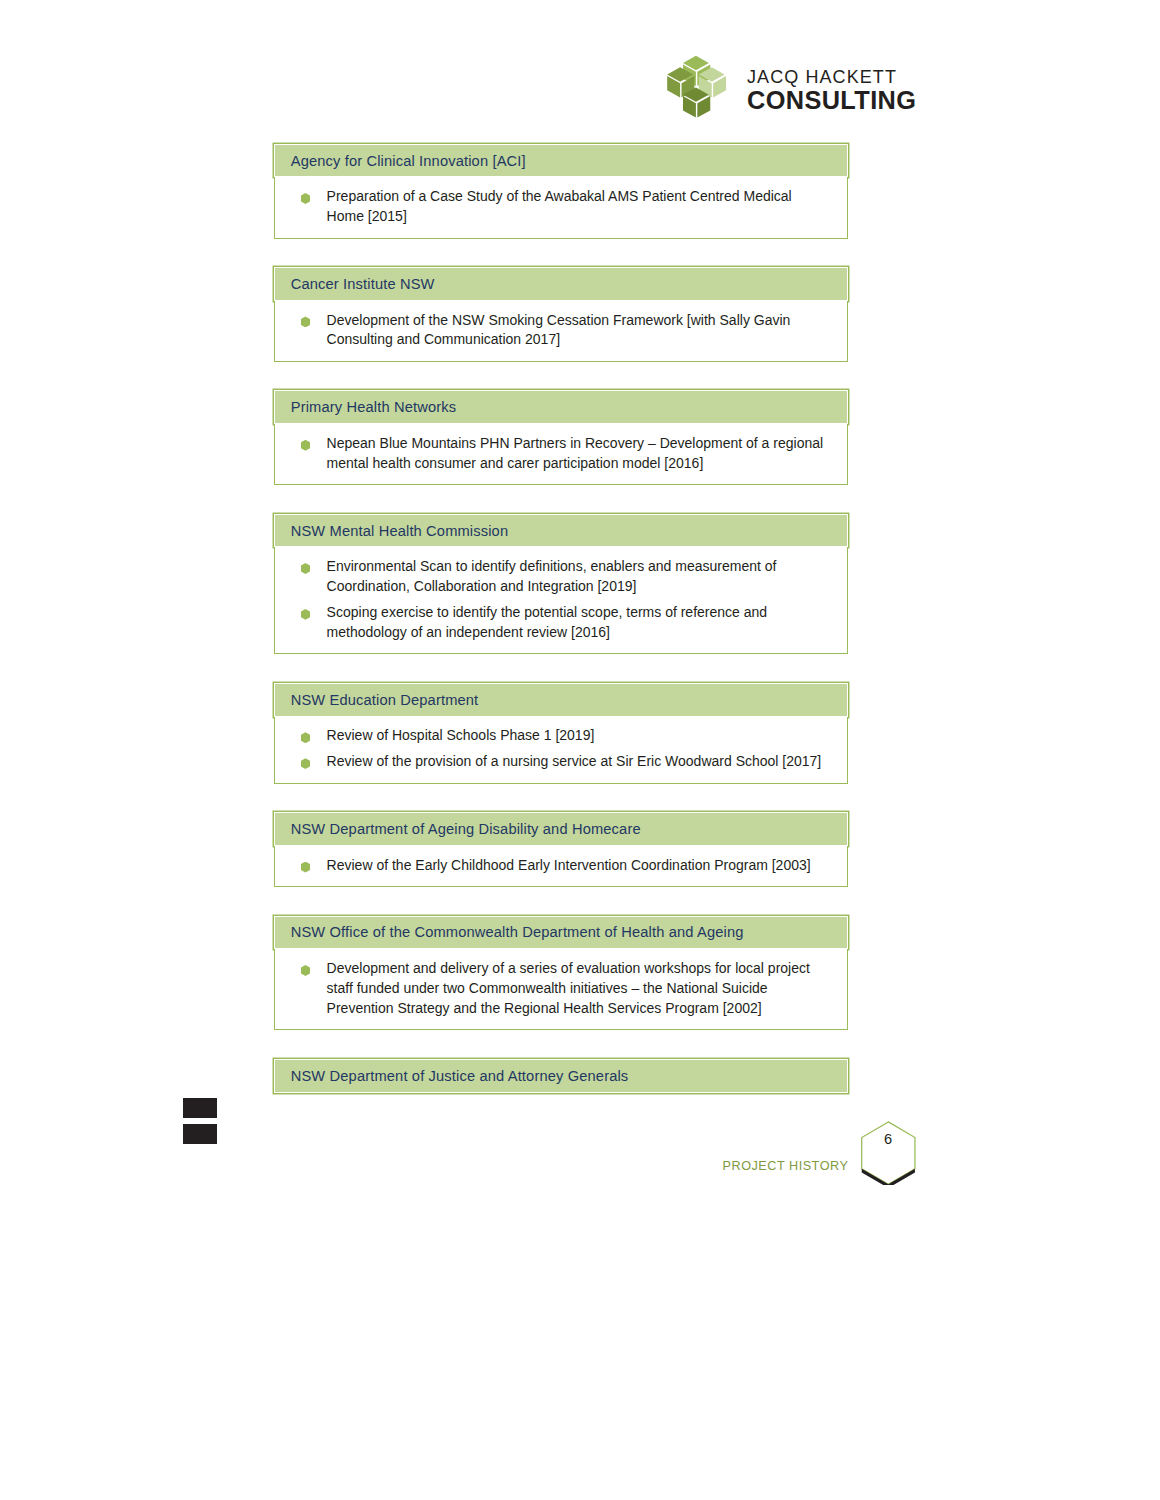JACQ HACKETT CONSULTING
Agency for Clinical Innovation [ACI]
Preparation of a Case Study of the Awabakal AMS Patient Centred Medical Home [2015]
Cancer Institute NSW
Development of the NSW Smoking Cessation Framework [with Sally Gavin Consulting and Communication 2017]
Primary Health Networks
Nepean Blue Mountains PHN Partners in Recovery – Development of a regional mental health consumer and carer participation model [2016]
NSW Mental Health Commission
Environmental Scan to identify definitions, enablers and measurement of Coordination, Collaboration and Integration [2019]
Scoping exercise to identify the potential scope, terms of reference and methodology of an independent review [2016]
NSW Education Department
Review of Hospital Schools Phase 1 [2019]
Review of the provision of a nursing service at Sir Eric Woodward School [2017]
NSW Department of Ageing Disability and Homecare
Review of the Early Childhood Early Intervention Coordination Program [2003]
NSW Office of the Commonwealth Department of Health and Ageing
Development and delivery of a series of evaluation workshops for local project staff funded under two Commonwealth initiatives – the National Suicide Prevention Strategy and the Regional Health Services Program [2002]
NSW Department of Justice and Attorney Generals
PROJECT HISTORY
6